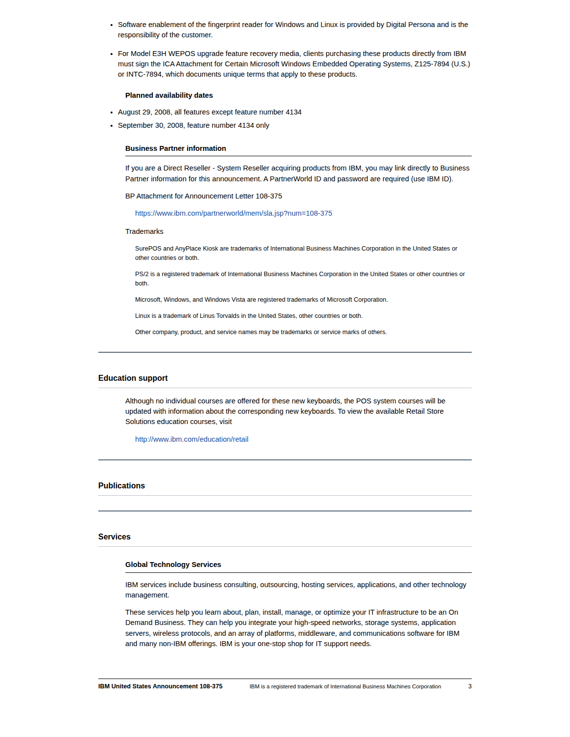Software enablement of the fingerprint reader for Windows and Linux is provided by Digital Persona and is the responsibility of the customer.
For Model E3H WEPOS upgrade feature recovery media, clients purchasing these products directly from IBM must sign the ICA Attachment for Certain Microsoft Windows Embedded Operating Systems, Z125-7894 (U.S.) or INTC-7894, which documents unique terms that apply to these products.
Planned availability dates
August 29, 2008, all features except feature number 4134
September 30, 2008, feature number 4134 only
Business Partner information
If you are a Direct Reseller - System Reseller acquiring products from IBM, you may link directly to Business Partner information for this announcement. A PartnerWorld ID and password are required (use IBM ID).
BP Attachment for Announcement Letter 108-375
https://www.ibm.com/partnerworld/mem/sla.jsp?num=108-375
Trademarks
SurePOS and AnyPlace Kiosk are trademarks of International Business Machines Corporation in the United States or other countries or both.
PS/2 is a registered trademark of International Business Machines Corporation in the United States or other countries or both.
Microsoft, Windows, and Windows Vista are registered trademarks of Microsoft Corporation.
Linux is a trademark of Linus Torvalds in the United States, other countries or both.
Other company, product, and service names may be trademarks or service marks of others.
Education support
Although no individual courses are offered for these new keyboards, the POS system courses will be updated with information about the corresponding new keyboards. To view the available Retail Store Solutions education courses, visit
http://www.ibm.com/education/retail
Publications
Services
Global Technology Services
IBM services include business consulting, outsourcing, hosting services, applications, and other technology management.
These services help you learn about, plan, install, manage, or optimize your IT infrastructure to be an On Demand Business. They can help you integrate your high-speed networks, storage systems, application servers, wireless protocols, and an array of platforms, middleware, and communications software for IBM and many non-IBM offerings. IBM is your one-stop shop for IT support needs.
IBM United States Announcement 108-375 IBM is a registered trademark of International Business Machines Corporation 3